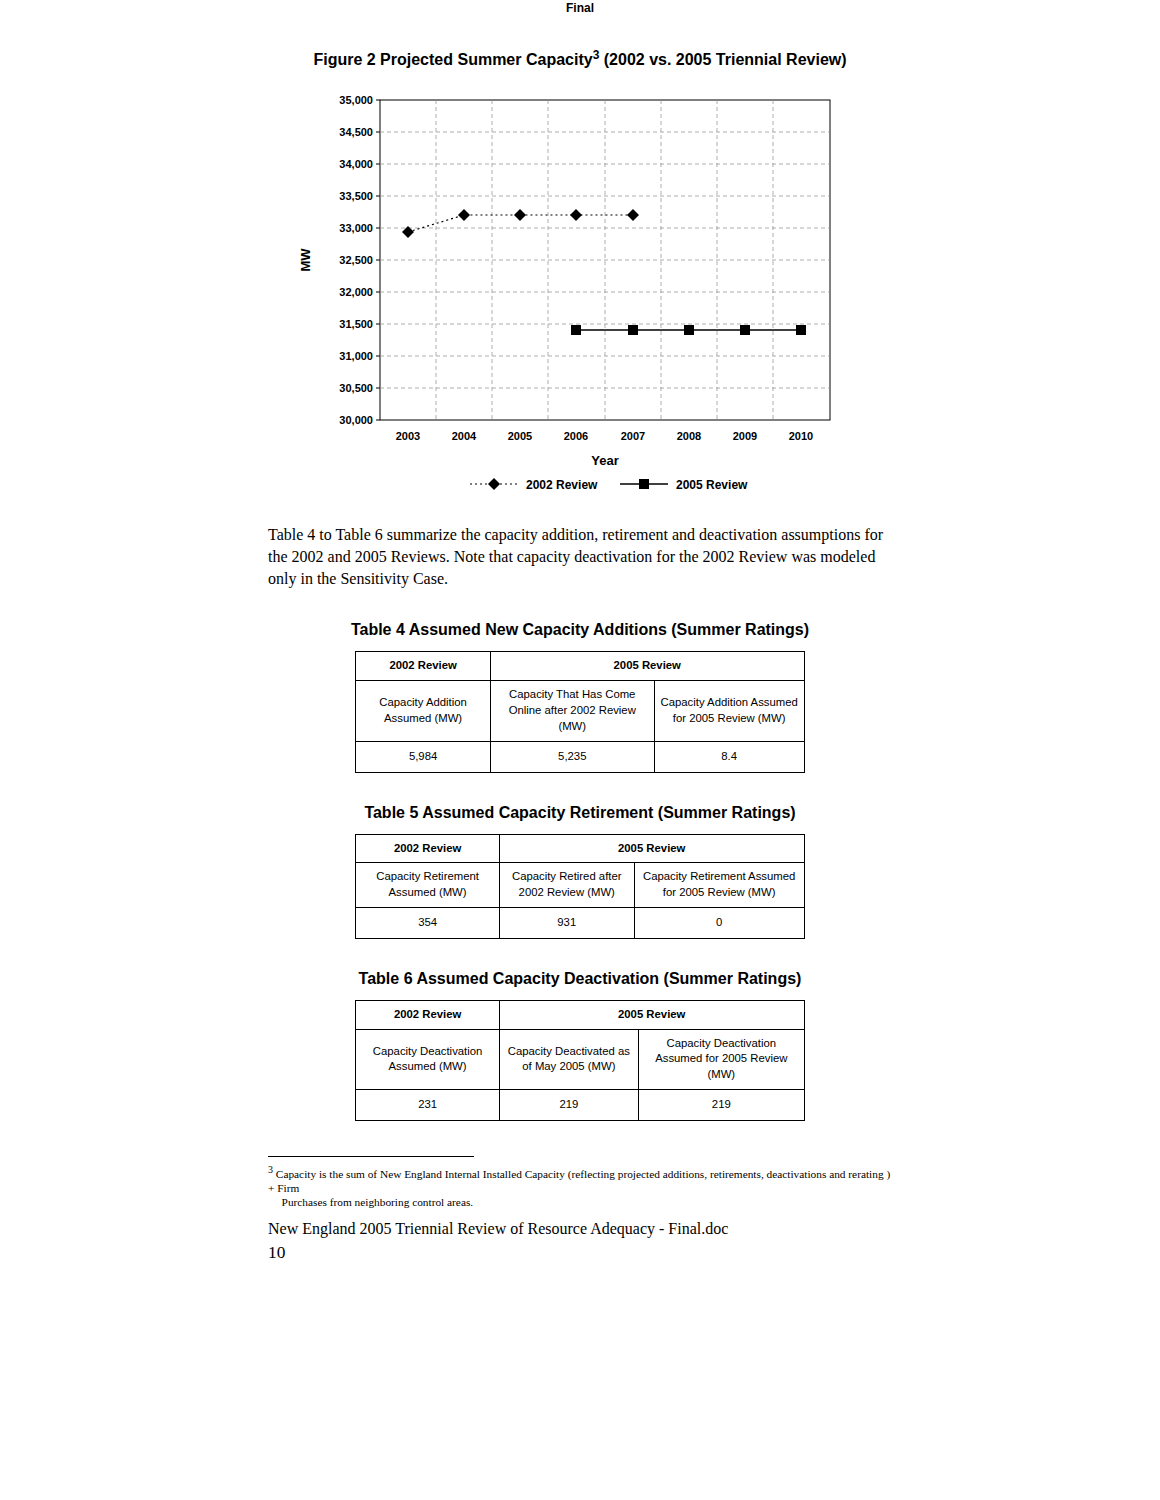Final
Figure 2 Projected Summer Capacity3 (2002 vs. 2005 Triennial Review)
35,000 34,500 34,000 33,500 33,000 32,500 32,000 31,500 31,000 30,500 30,000 MW 2003 2004 2005 2006 2007 2008 2009 2010 Year 2002 Review 2005 Review
Table 4 to Table 6 summarize the capacity addition, retirement and deactivation assumptions for the 2002 and 2005 Reviews. Note that capacity deactivation for the 2002 Review was modeled only in the Sensitivity Case.
Table 4 Assumed New Capacity Additions (Summer Ratings)
| 2002 Review | 2005 Review |
| --- | --- |
| Capacity Addition Assumed (MW) | Capacity That Has Come Online after 2002 Review (MW) | Capacity Addition Assumed for 2005 Review (MW) |
| 5,984 | 5,235 | 8.4 |
Table 5 Assumed Capacity Retirement (Summer Ratings)
| 2002 Review | 2005 Review |
| --- | --- |
| Capacity Retirement Assumed (MW) | Capacity Retired after 2002 Review (MW) | Capacity Retirement Assumed for 2005 Review (MW) |
| 354 | 931 | 0 |
Table 6 Assumed Capacity Deactivation (Summer Ratings)
| 2002 Review | 2005 Review |
| --- | --- |
| Capacity Deactivation Assumed (MW) | Capacity Deactivated as of May 2005 (MW) | Capacity Deactivation Assumed for 2005 Review (MW) |
| 231 | 219 | 219 |
3 Capacity is the sum of New England Internal Installed Capacity (reflecting projected additions, retirements, deactivations and rerating ) + Firm Purchases from neighboring control areas.
New England 2005 Triennial Review of Resource Adequacy - Final.doc 10